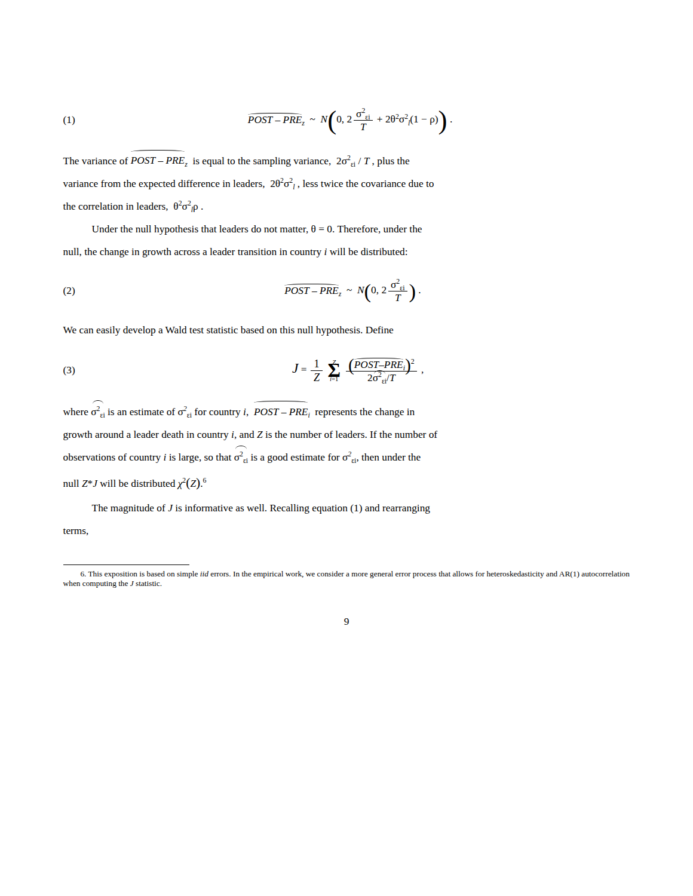(1)
POST – PREz ~ N(0, 2σ2εi T + 2θ2σ2l(1 − ρ)) .
The variance of POST – PREz is equal to the sampling variance, 2σ2εi / T , plus the
variance from the expected difference in leaders, 2θ2σ2l , less twice the covariance due to
the correlation in leaders, θ2σ2lρ .
Under the null hypothesis that leaders do not matter, θ = 0. Therefore, under the
null, the change in growth across a leader transition in country i will be distributed:
(2)
POST – PREz ~ N(0, 2σ2εi T) .
We can easily develop a Wald test statistic based on this null hypothesis. Define
(3)
J = 1 Z Z Σ i=1 (POST–PREi)2 2σ2εi/T ,
where σ2εi is an estimate of σ2εi for country i, POST – PREi represents the change in
growth around a leader death in country i, and Z is the number of leaders. If the number of
observations of country i is large, so that σ2εi is a good estimate for σ2εi, then under the
null Z*J will be distributed χ2(Z).6
The magnitude of J is informative as well. Recalling equation (1) and rearranging
terms,
6. This exposition is based on simple iid errors. In the empirical work, we consider a more general error process that allows for heteroskedasticity and AR(1) autocorrelation when computing the J statistic.
9